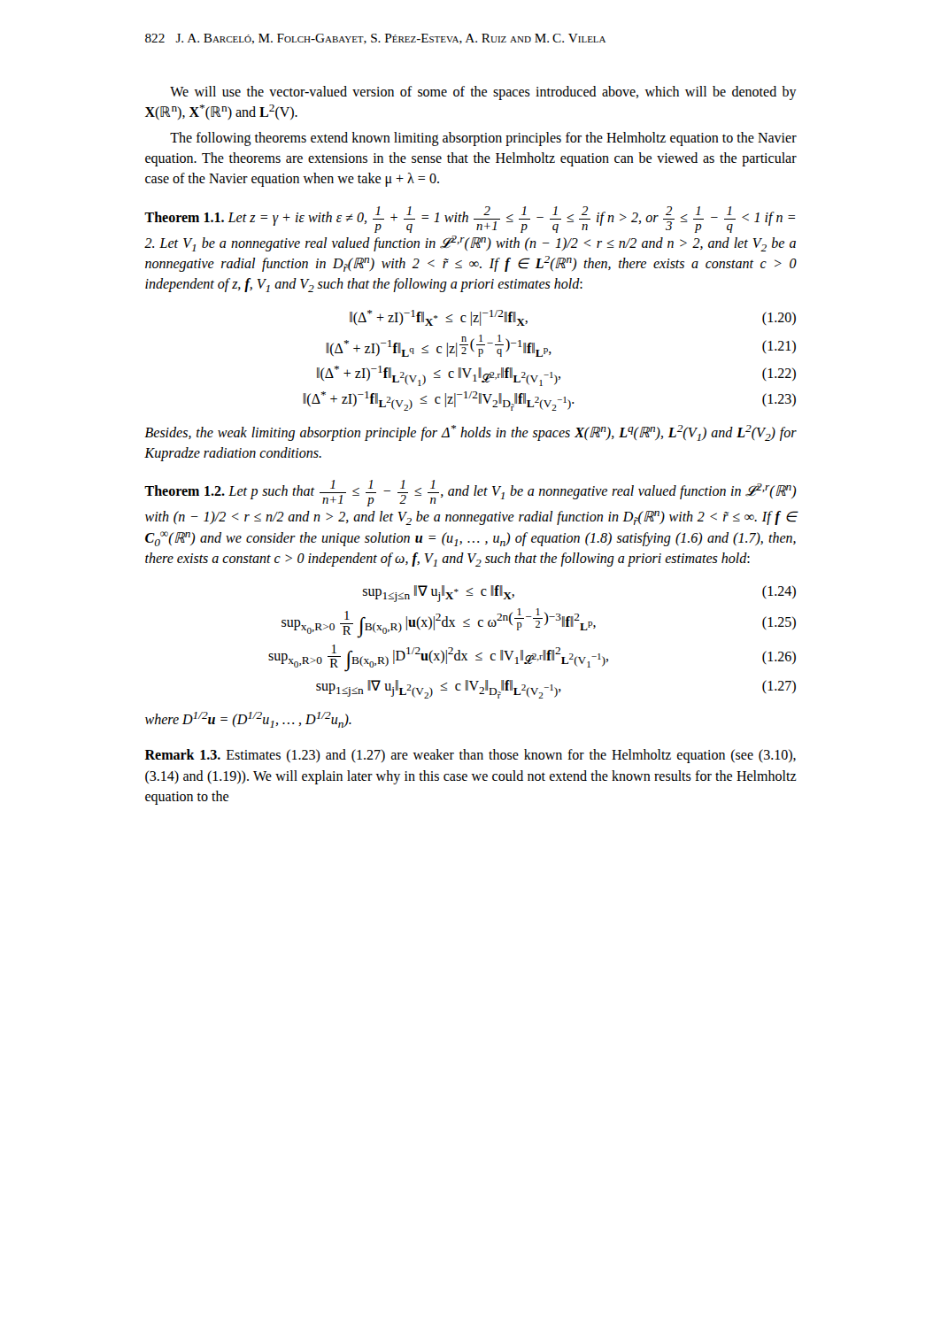822 J. A. Barceló, M. Folch-Gabayet, S. Pérez-Esteva, A. Ruiz and M. C. Vilela
We will use the vector-valued version of some of the spaces introduced above, which will be denoted by X(ℝn), X*(ℝn) and L2(V).
The following theorems extend known limiting absorption principles for the Helmholtz equation to the Navier equation. The theorems are extensions in the sense that the Helmholtz equation can be viewed as the particular case of the Navier equation when we take μ + λ = 0.
Theorem 1.1. Let z = γ + iε with ε ≠ 0, 1 p + 1 q = 1 with 2 n+1 ≤ 1 p − 1 q ≤ 2 n if n > 2, or 23 ≤ 1 p − 1 q < 1 if n = 2. Let V1 be a nonnegative real valued function in 𝓛2,r(ℝn) with (n − 1)/2 < r ≤ n/2 and n > 2, and let V2 be a nonnegative radial function in Dr̃(ℝn) with 2 < r̃ ≤ ∞. If f ∈ L2(ℝn) then, there exists a constant c > 0 independent of z, f, V1 and V2 such that the following a priori estimates hold:
| ‖(Δ * + zI) −1 f ‖ X * ≤ c /z/ −1/2 ‖ f ‖ X , | (1.20) |
| ‖(Δ * + zI) −1 f ‖ L q ≤ c /z/ n 2 ( 1 p − 1 q ) −1 ‖ f ‖ L p , | (1.21) |
| ‖(Δ * + zI) −1 f ‖ L 2 (V 1 ) ≤ c ‖V 1 ‖ 𝓛 2,r ‖ f ‖ L 2 (V 1 −1 ) , | (1.22) |
| ‖(Δ * + zI) −1 f ‖ L 2 (V 2 ) ≤ c /z/ −1/2 ‖V 2 ‖ D r̃ ‖ f ‖ L 2 (V 2 −1 ) . | (1.23) |
Besides, the weak limiting absorption principle for Δ* holds in the spaces X(ℝn), Lq(ℝn), L2(V1) and L2(V2) for Kupradze radiation conditions.
Theorem 1.2. Let p such that 1 n+1 ≤ 1 p − 12 ≤ 1 n, and let V1 be a nonnegative real valued function in 𝓛2,r(ℝn) with (n − 1)/2 < r ≤ n/2 and n > 2, and let V2 be a nonnegative radial function in Dr̃(ℝn) with 2 < r̃ ≤ ∞. If f ∈ C0∞(ℝn) and we consider the unique solution u = (u1, … , un) of equation (1.8) satisfying (1.6) and (1.7), then, there exists a constant c > 0 independent of ω, f, V1 and V2 such that the following a priori estimates hold:
| sup 1≤j≤n ‖∇ u j ‖ X * ≤ c ‖ f ‖ X , | (1.24) |
| sup x 0 ,R>0 1 R ∫ B(x 0 ,R) / u (x)/ 2 dx ≤ c ω 2n ( 1 p − 1 2 ) −3 ‖ f ‖ 2 L p , | (1.25) |
| sup x 0 ,R>0 1 R ∫ B(x 0 ,R) /D 1/2 u (x)/ 2 dx ≤ c ‖V 1 ‖ 𝓛 2,r ‖ f ‖ 2 L 2 (V 1 −1 ) , | (1.26) |
| sup 1≤j≤n ‖∇ u j ‖ L 2 (V 2 ) ≤ c ‖V 2 ‖ D r̃ ‖ f ‖ L 2 (V 2 −1 ) , | (1.27) |
where D1/2u = (D1/2u1, … , D1/2un).
Remark 1.3. Estimates (1.23) and (1.27) are weaker than those known for the Helmholtz equation (see (3.10), (3.14) and (1.19)). We will explain later why in this case we could not extend the known results for the Helmholtz equation to the